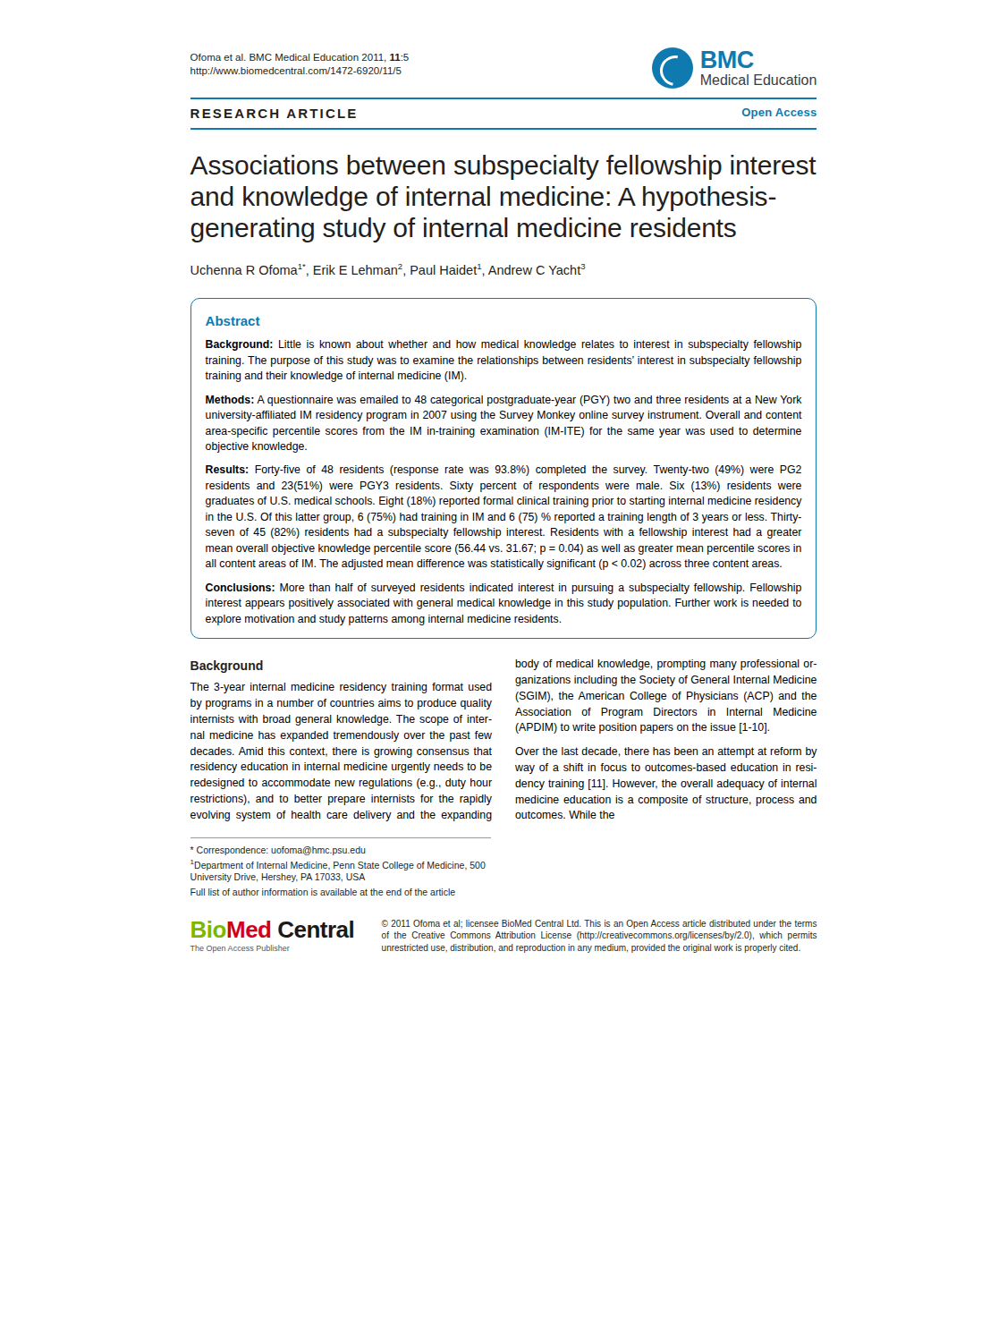Ofoma et al. BMC Medical Education 2011, 11:5
http://www.biomedcentral.com/1472-6920/11/5
BMC Medical Education
Research article
Open Access
Associations between subspecialty fellowship interest and knowledge of internal medicine: A hypothesis-generating study of internal medicine residents
Uchenna R Ofoma1*, Erik E Lehman2, Paul Haidet1, Andrew C Yacht3
Abstract
Background: Little is known about whether and how medical knowledge relates to interest in subspecialty fellowship training. The purpose of this study was to examine the relationships between residents’ interest in subspecialty fellowship training and their knowledge of internal medicine (IM).
Methods: A questionnaire was emailed to 48 categorical postgraduate-year (PGY) two and three residents at a New York university-affiliated IM residency program in 2007 using the Survey Monkey online survey instrument. Overall and content area-specific percentile scores from the IM in-training examination (IM-ITE) for the same year was used to determine objective knowledge.
Results: Forty-five of 48 residents (response rate was 93.8%) completed the survey. Twenty-two (49%) were PG2 residents and 23(51%) were PGY3 residents. Sixty percent of respondents were male. Six (13%) residents were graduates of U.S. medical schools. Eight (18%) reported formal clinical training prior to starting internal medicine residency in the U.S. Of this latter group, 6 (75%) had training in IM and 6 (75) % reported a training length of 3 years or less. Thirty-seven of 45 (82%) residents had a subspecialty fellowship interest. Residents with a fellowship interest had a greater mean overall objective knowledge percentile score (56.44 vs. 31.67; p = 0.04) as well as greater mean percentile scores in all content areas of IM. The adjusted mean difference was statistically significant (p < 0.02) across three content areas.
Conclusions: More than half of surveyed residents indicated interest in pursuing a subspecialty fellowship. Fellowship interest appears positively associated with general medical knowledge in this study population. Further work is needed to explore motivation and study patterns among internal medicine residents.
Background
The 3-year internal medicine residency training format used by programs in a number of countries aims to produce quality internists with broad general knowledge. The scope of internal medicine has expanded tremendously over the past few decades. Amid this context, there is growing consensus that residency education in internal medicine urgently needs to be redesigned to accommodate new regulations (e.g., duty hour restrictions), and to better prepare internists for the rapidly evolving system of health care delivery and the expanding body of medical knowledge, prompting many professional organizations including the Society of General Internal Medicine (SGIM), the American College of Physicians (ACP) and the Association of Program Directors in Internal Medicine (APDIM) to write position papers on the issue [1-10].
Over the last decade, there has been an attempt at reform by way of a shift in focus to outcomes-based education in residency training [11]. However, the overall adequacy of internal medicine education is a composite of structure, process and outcomes. While the
* Correspondence: uofoma@hmc.psu.edu
1Department of Internal Medicine, Penn State College of Medicine, 500 University Drive, Hershey, PA 17033, USA
Full list of author information is available at the end of the article
Bio Med Central
The Open Access Publisher
© 2011 Ofoma et al; licensee BioMed Central Ltd. This is an Open Access article distributed under the terms of the Creative Commons Attribution License (http://creativecommons.org/licenses/by/2.0), which permits unrestricted use, distribution, and reproduction in any medium, provided the original work is properly cited.